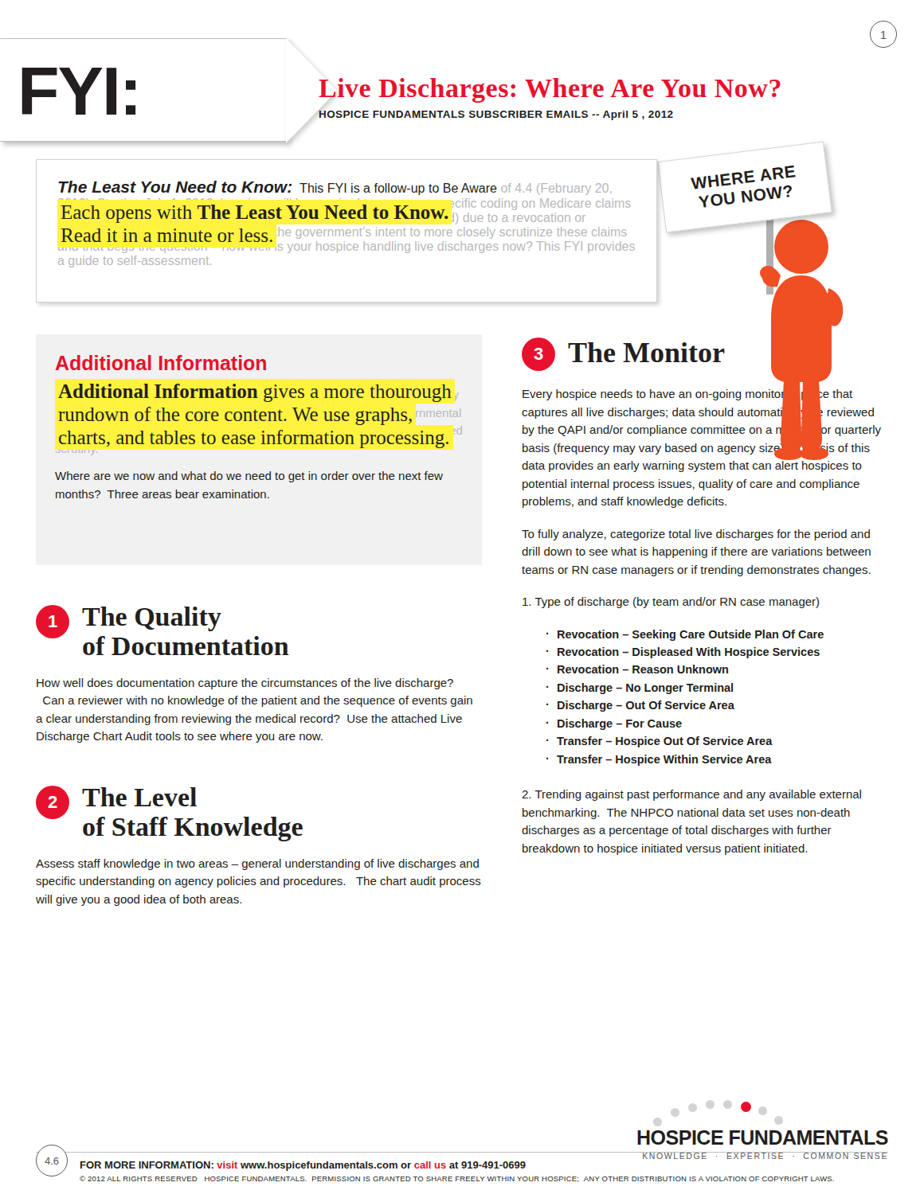1
FYI:
Live Discharges: Where Are You Now?
HOSPICE FUNDAMENTALS SUBSCRIBER EMAILS -- April 5 , 2012
WHERE ARE
YOU NOW?
The Least You Need to Know:
This FYI is a follow-up to Be Aware of 4.4 (February 20, 2012) Starting July 1, 2012, hospices will be required to use more specific coding on Medicare claims for beneficiaries whose hospice services are terminated (or interrupted) due to a revocation or discharge. The change clearly signals the government’s intent to more closely scrutinize these claims and that begs the question – how well is your hospice handling live discharges now? This FYI provides a guide to self-assessment.
Each opens with The Least You Need to Know.
Read it in a minute or less.
Additional Information
The more precise coding required on all live discharge claims beginning July 1, 2012 will provide a more thorough rundown to any Medicare governmental entity with an interest in the topic. Hospices should be prepared for increased scrutiny.
Where are we now and what do we need to get in order over the next few months? Three areas bear examination.
Additional Information gives a more thourough rundown of the core content. We use graphs, charts, and tables to ease information processing.
1
The Quality
of Documentation
How well does documentation capture the circumstances of the live discharge? Can a reviewer with no knowledge of the patient and the sequence of events gain a clear understanding from reviewing the medical record? Use the attached Live Discharge Chart Audit tools to see where you are now.
2
The Level
of Staff Knowledge
Assess staff knowledge in two areas – general understanding of live discharges and specific understanding on agency policies and procedures. The chart audit process will give you a good idea of both areas.
3
The Monitor
Every hospice needs to have an on-going monitor in place that captures all live discharges; data should automatically be reviewed by the QAPI and/or compliance committee on a monthly or quarterly basis (frequency may vary based on agency size). Analysis of this data provides an early warning system that can alert hospices to potential internal process issues, quality of care and compliance problems, and staff knowledge deficits.
To fully analyze, categorize total live discharges for the period and drill down to see what is happening if there are variations between teams or RN case managers or if trending demonstrates changes.
1. Type of discharge (by team and/or RN case manager)
Revocation – Seeking Care Outside Plan Of Care
Revocation – Displeased With Hospice Services
Revocation – Reason Unknown
Discharge – No Longer Terminal
Discharge – Out Of Service Area
Discharge – For Cause
Transfer – Hospice Out Of Service Area
Transfer – Hospice Within Service Area
2. Trending against past performance and any available external benchmarking. The NHPCO national data set uses non-death discharges as a percentage of total discharges with further breakdown to hospice initiated versus patient initiated.
HOSPICE FUNDAMENTALS
KNOWLEDGE · EXPERTISE · COMMON SENSE
FOR MORE INFORMATION: visit www.hospicefundamentals.com or call us at 919-491-0699
© 2012 ALL RIGHTS RESERVED HOSPICE FUNDAMENTALS. PERMISSION IS GRANTED TO SHARE FREELY WITHIN YOUR HOSPICE; ANY OTHER DISTRIBUTION IS A VIOLATION OF COPYRIGHT LAWS.
4.6